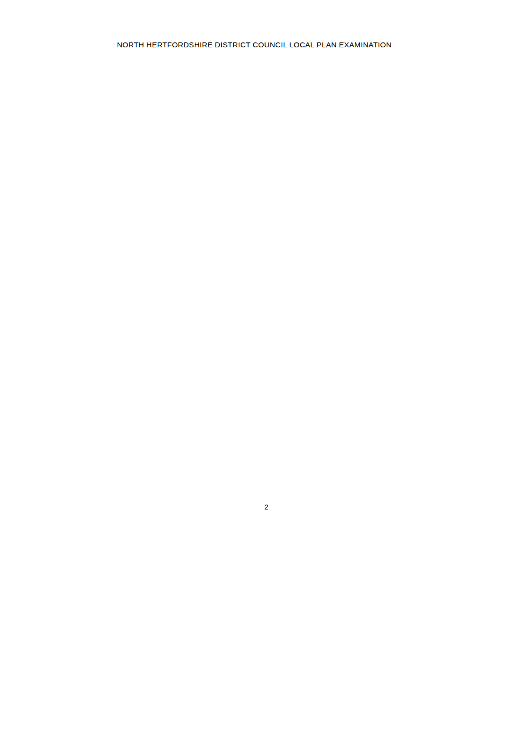NORTH HERTFORDSHIRE DISTRICT COUNCIL LOCAL PLAN EXAMINATION
2